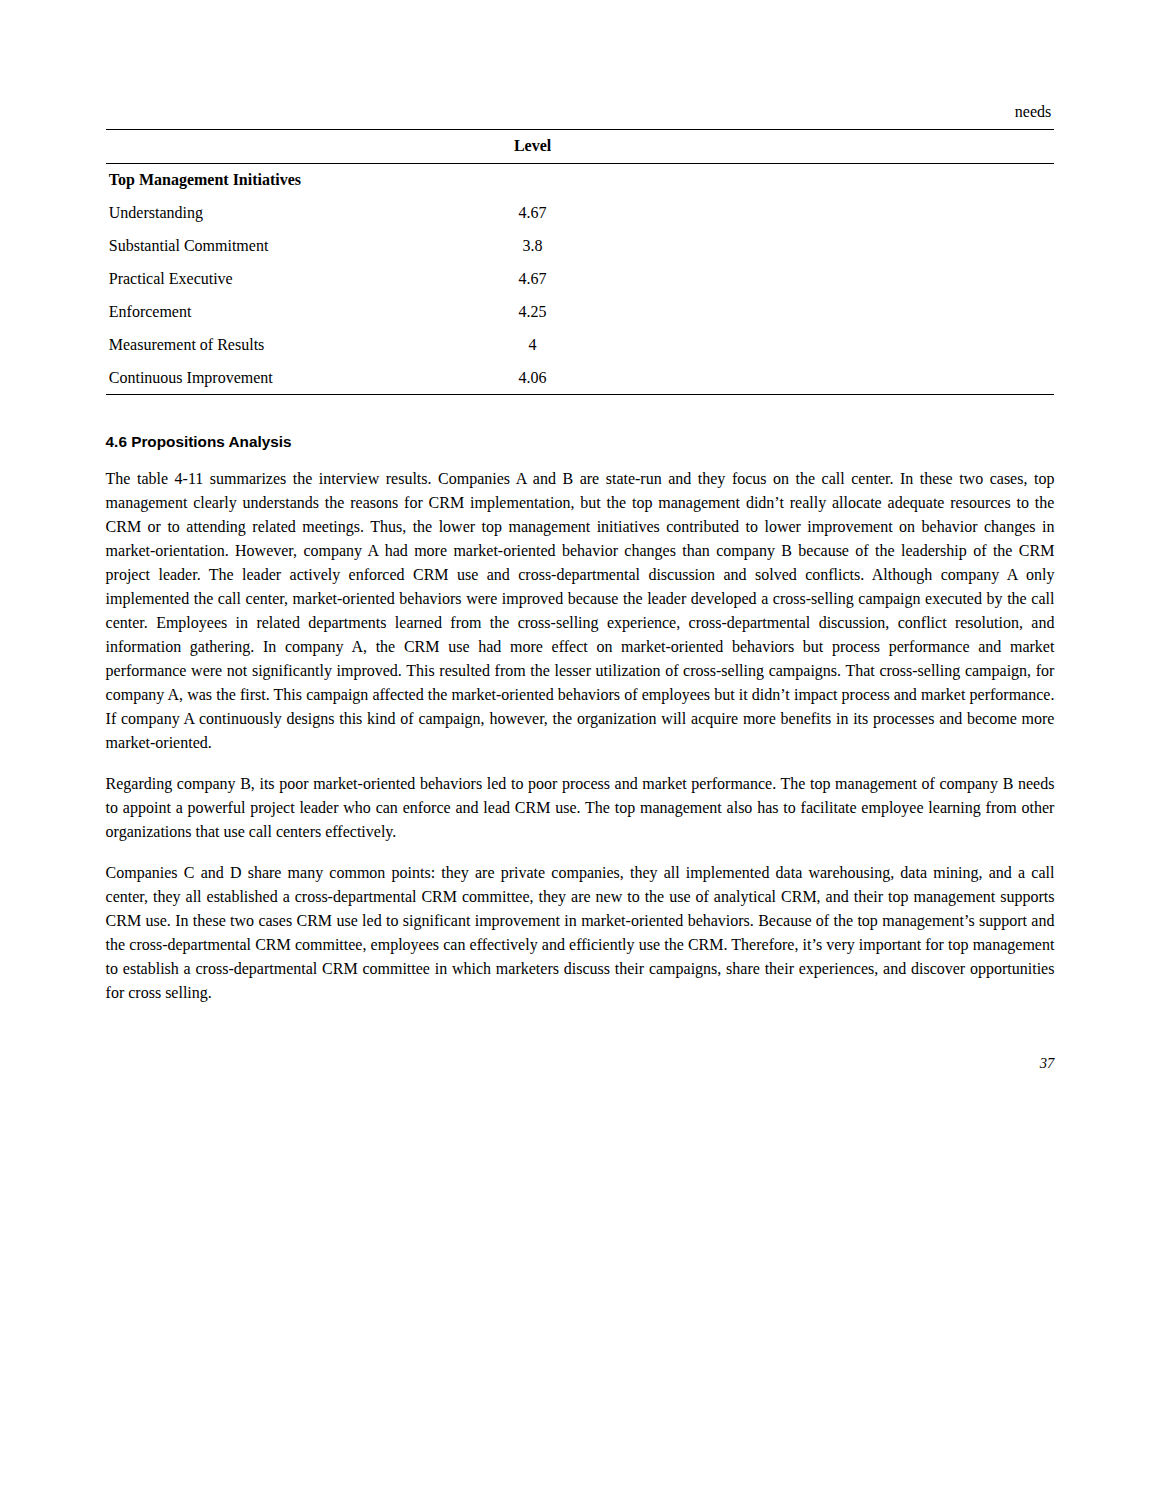| | | needs |
| | Level | |
| Top Management Initiatives | | |
| Understanding | 4.67 | |
| Substantial Commitment | 3.8 | |
| Practical Executive | 4.67 | |
| Enforcement | 4.25 | |
| Measurement of Results | 4 | |
| Continuous Improvement | 4.06 | |
4.6 Propositions Analysis
The table 4-11 summarizes the interview results. Companies A and B are state-run and they focus on the call center. In these two cases, top management clearly understands the reasons for CRM implementation, but the top management didn’t really allocate adequate resources to the CRM or to attending related meetings. Thus, the lower top management initiatives contributed to lower improvement on behavior changes in market-orientation. However, company A had more market-oriented behavior changes than company B because of the leadership of the CRM project leader. The leader actively enforced CRM use and cross-departmental discussion and solved conflicts. Although company A only implemented the call center, market-oriented behaviors were improved because the leader developed a cross-selling campaign executed by the call center. Employees in related departments learned from the cross-selling experience, cross-departmental discussion, conflict resolution, and information gathering. In company A, the CRM use had more effect on market-oriented behaviors but process performance and market performance were not significantly improved. This resulted from the lesser utilization of cross-selling campaigns. That cross-selling campaign, for company A, was the first. This campaign affected the market-oriented behaviors of employees but it didn’t impact process and market performance. If company A continuously designs this kind of campaign, however, the organization will acquire more benefits in its processes and become more market-oriented.
Regarding company B, its poor market-oriented behaviors led to poor process and market performance. The top management of company B needs to appoint a powerful project leader who can enforce and lead CRM use. The top management also has to facilitate employee learning from other organizations that use call centers effectively.
Companies C and D share many common points: they are private companies, they all implemented data warehousing, data mining, and a call center, they all established a cross-departmental CRM committee, they are new to the use of analytical CRM, and their top management supports CRM use. In these two cases CRM use led to significant improvement in market-oriented behaviors. Because of the top management’s support and the cross-departmental CRM committee, employees can effectively and efficiently use the CRM. Therefore, it’s very important for top management to establish a cross-departmental CRM committee in which marketers discuss their campaigns, share their experiences, and discover opportunities for cross selling.
37